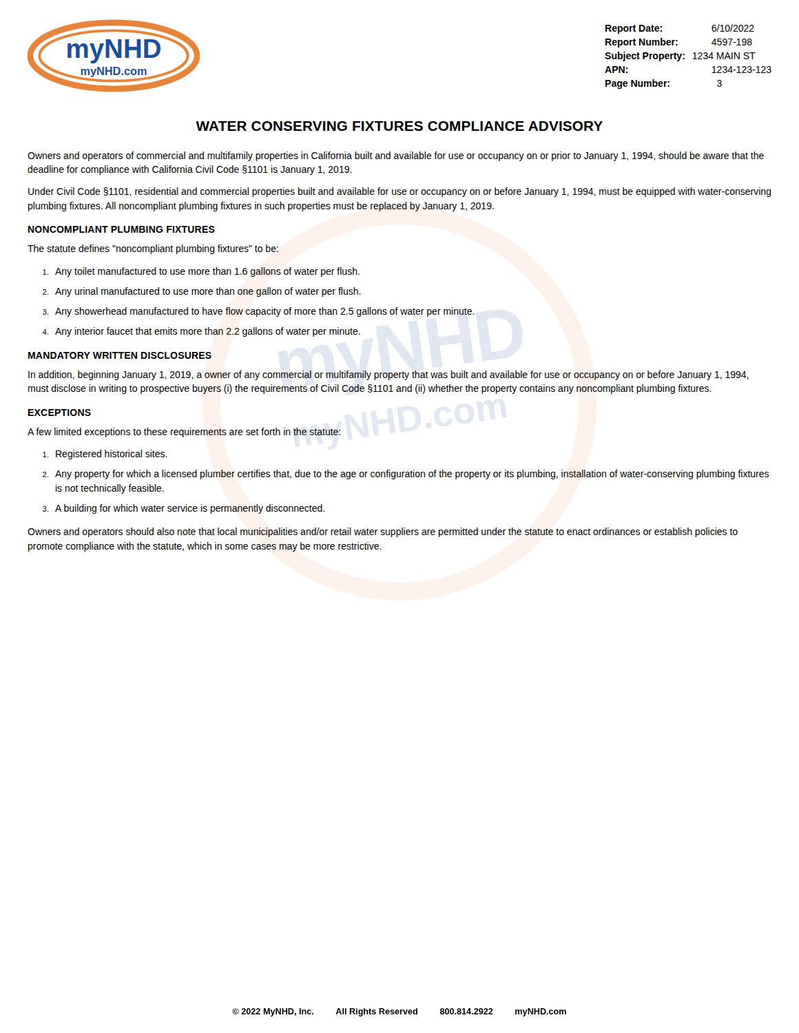myNHD
myNHD.com
myNHD myNHD.com
| Report Date: | 6/10/2022 |
| Report Number: | 4597-198 |
| Subject Property: | 1234 MAIN ST |
| APN: | 1234-123-123 |
| Page Number: | 3 |
WATER CONSERVING FIXTURES COMPLIANCE ADVISORY
Owners and operators of commercial and multifamily properties in California built and available for use or occupancy on or prior to January 1, 1994, should be aware that the deadline for compliance with California Civil Code §1101 is January 1, 2019.
Under Civil Code §1101, residential and commercial properties built and available for use or occupancy on or before January 1, 1994, must be equipped with water-conserving plumbing fixtures. All noncompliant plumbing fixtures in such properties must be replaced by January 1, 2019.
NONCOMPLIANT PLUMBING FIXTURES
The statute defines "noncompliant plumbing fixtures" to be:
Any toilet manufactured to use more than 1.6 gallons of water per flush.
Any urinal manufactured to use more than one gallon of water per flush.
Any showerhead manufactured to have flow capacity of more than 2.5 gallons of water per minute.
Any interior faucet that emits more than 2.2 gallons of water per minute.
MANDATORY WRITTEN DISCLOSURES
In addition, beginning January 1, 2019, a owner of any commercial or multifamily property that was built and available for use or occupancy on or before January 1, 1994, must disclose in writing to prospective buyers (i) the requirements of Civil Code §1101 and (ii) whether the property contains any noncompliant plumbing fixtures.
EXCEPTIONS
A few limited exceptions to these requirements are set forth in the statute:
Registered historical sites.
Any property for which a licensed plumber certifies that, due to the age or configuration of the property or its plumbing, installation of water-conserving plumbing fixtures is not technically feasible.
A building for which water service is permanently disconnected.
Owners and operators should also note that local municipalities and/or retail water suppliers are permitted under the statute to enact ordinances or establish policies to promote compliance with the statute, which in some cases may be more restrictive.
© 2022 MyNHD, Inc. All Rights Reserved 800.814.2922 myNHD.com